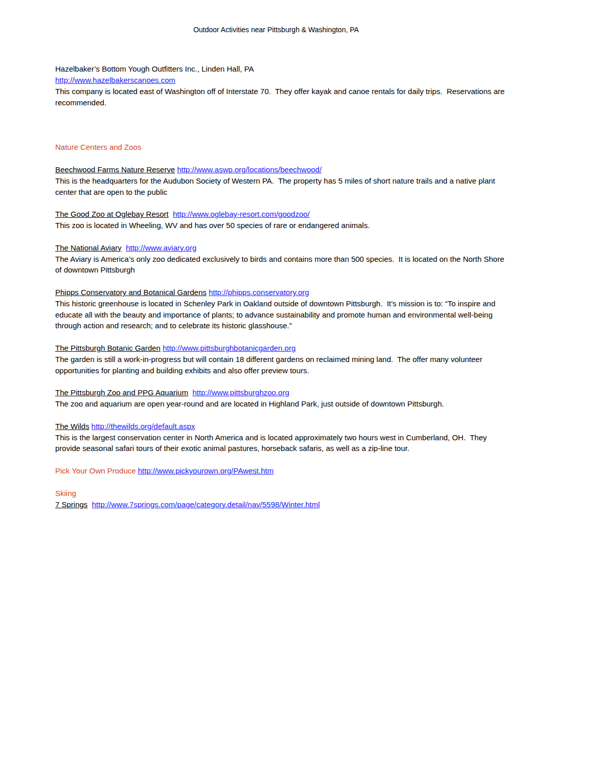Outdoor Activities near Pittsburgh & Washington, PA
Hazelbaker’s Bottom Yough Outfitters Inc., Linden Hall, PA
http://www.hazelbakerscanoes.com
This company is located east of Washington off of Interstate 70. They offer kayak and canoe rentals for daily trips. Reservations are recommended.
Nature Centers and Zoos
Beechwood Farms Nature Reserve http://www.aswp.org/locations/beechwood/
This is the headquarters for the Audubon Society of Western PA. The property has 5 miles of short nature trails and a native plant center that are open to the public
The Good Zoo at Oglebay Resort http://www.oglebay-resort.com/goodzoo/
This zoo is located in Wheeling, WV and has over 50 species of rare or endangered animals.
The National Aviary http://www.aviary.org
The Aviary is America’s only zoo dedicated exclusively to birds and contains more than 500 species. It is located on the North Shore of downtown Pittsburgh
Phipps Conservatory and Botanical Gardens http://phipps.conservatory.org
This historic greenhouse is located in Schenley Park in Oakland outside of downtown Pittsburgh. It’s mission is to: “To inspire and educate all with the beauty and importance of plants; to advance sustainability and promote human and environmental well-being through action and research; and to celebrate its historic glasshouse.”
The Pittsburgh Botanic Garden http://www.pittsburghbotanicgarden.org
The garden is still a work-in-progress but will contain 18 different gardens on reclaimed mining land. The offer many volunteer opportunities for planting and building exhibits and also offer preview tours.
The Pittsburgh Zoo and PPG Aquarium http://www.pittsburghzoo.org
The zoo and aquarium are open year-round and are located in Highland Park, just outside of downtown Pittsburgh.
The Wilds http://thewilds.org/default.aspx
This is the largest conservation center in North America and is located approximately two hours west in Cumberland, OH. They provide seasonal safari tours of their exotic animal pastures, horseback safaris, as well as a zip-line tour.
Pick Your Own Produce http://www.pickyourown.org/PAwest.htm
Skiing
7 Springs http://www.7springs.com/page/category.detail/nav/5598/Winter.html